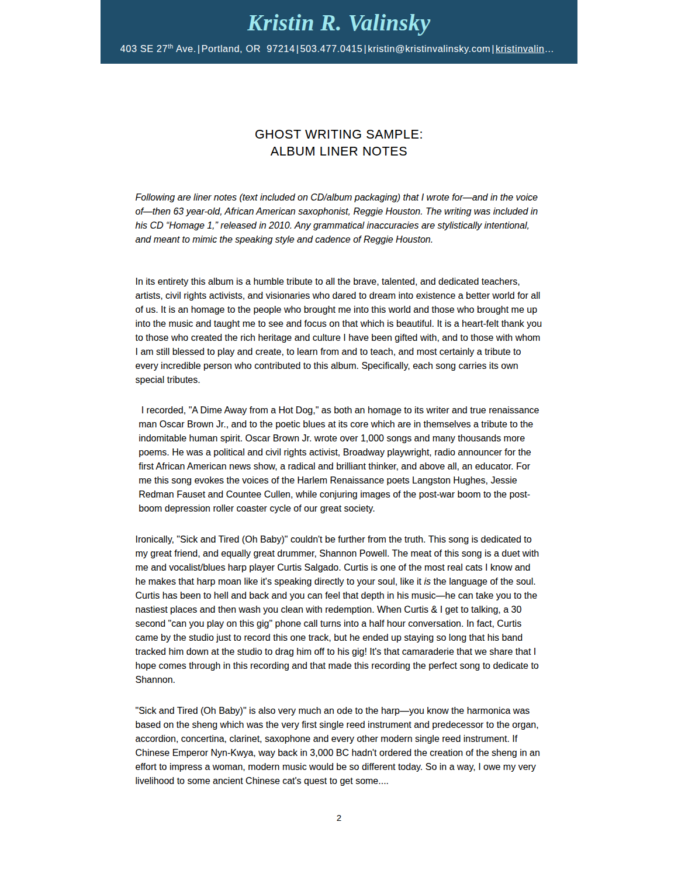Kristin R. Valinsky
403 SE 27th Ave.|Portland, OR 97214|503.477.0415|kristin@kristinvalinsky.com|kristinvalinsky.com
GHOST WRITING SAMPLE: ALBUM LINER NOTES
Following are liner notes (text included on CD/album packaging) that I wrote for—and in the voice of—then 63 year-old, African American saxophonist, Reggie Houston. The writing was included in his CD “Homage 1,” released in 2010. Any grammatical inaccuracies are stylistically intentional, and meant to mimic the speaking style and cadence of Reggie Houston.
In its entirety this album is a humble tribute to all the brave, talented, and dedicated teachers, artists, civil rights activists, and visionaries who dared to dream into existence a better world for all of us. It is an homage to the people who brought me into this world and those who brought me up into the music and taught me to see and focus on that which is beautiful. It is a heart-felt thank you to those who created the rich heritage and culture I have been gifted with, and to those with whom I am still blessed to play and create, to learn from and to teach, and most certainly a tribute to every incredible person who contributed to this album. Specifically, each song carries its own special tributes.
I recorded, "A Dime Away from a Hot Dog," as both an homage to its writer and true renaissance man Oscar Brown Jr., and to the poetic blues at its core which are in themselves a tribute to the indomitable human spirit. Oscar Brown Jr. wrote over 1,000 songs and many thousands more poems. He was a political and civil rights activist, Broadway playwright, radio announcer for the first African American news show, a radical and brilliant thinker, and above all, an educator. For me this song evokes the voices of the Harlem Renaissance poets Langston Hughes, Jessie Redman Fauset and Countee Cullen, while conjuring images of the post-war boom to the post-boom depression roller coaster cycle of our great society.
Ironically, "Sick and Tired (Oh Baby)" couldn't be further from the truth. This song is dedicated to my great friend, and equally great drummer, Shannon Powell. The meat of this song is a duet with me and vocalist/blues harp player Curtis Salgado. Curtis is one of the most real cats I know and he makes that harp moan like it's speaking directly to your soul, like it is the language of the soul. Curtis has been to hell and back and you can feel that depth in his music—he can take you to the nastiest places and then wash you clean with redemption. When Curtis & I get to talking, a 30 second "can you play on this gig" phone call turns into a half hour conversation. In fact, Curtis came by the studio just to record this one track, but he ended up staying so long that his band tracked him down at the studio to drag him off to his gig! It's that camaraderie that we share that I hope comes through in this recording and that made this recording the perfect song to dedicate to Shannon.
"Sick and Tired (Oh Baby)" is also very much an ode to the harp—you know the harmonica was based on the sheng which was the very first single reed instrument and predecessor to the organ, accordion, concertina, clarinet, saxophone and every other modern single reed instrument. If Chinese Emperor Nyn-Kwya, way back in 3,000 BC hadn't ordered the creation of the sheng in an effort to impress a woman, modern music would be so different today. So in a way, I owe my very livelihood to some ancient Chinese cat's quest to get some....
2